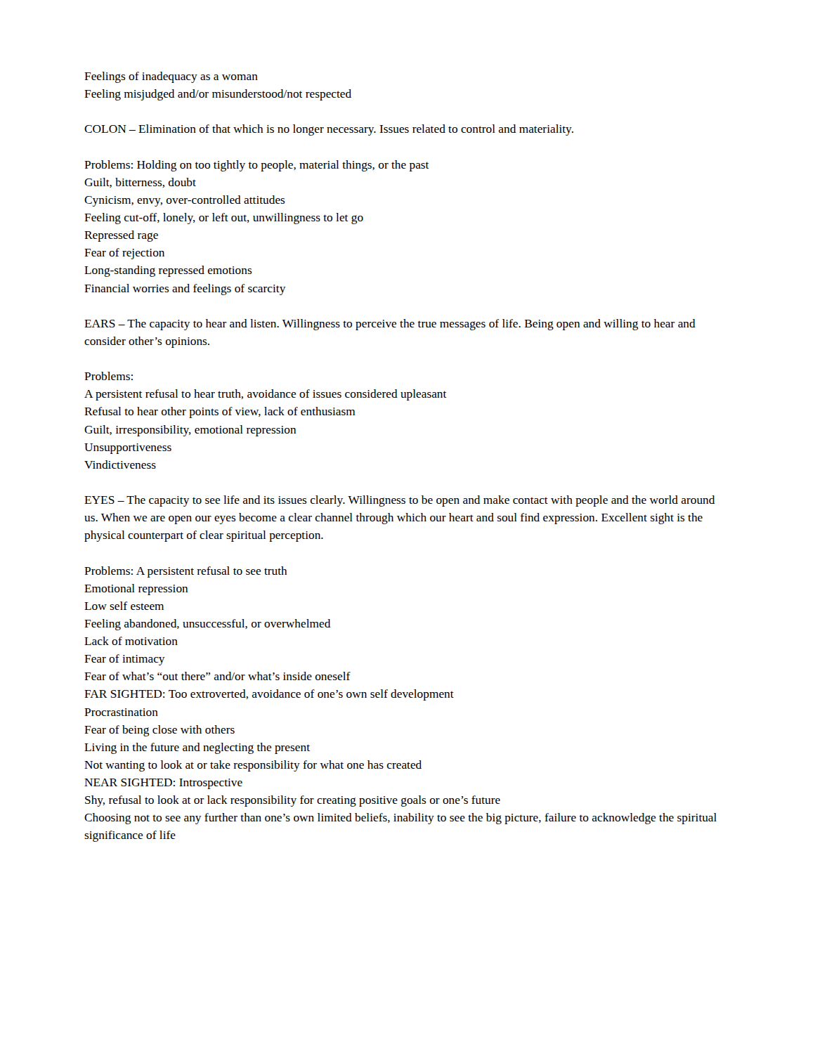Feelings of inadequacy as a woman
Feeling misjudged and/or misunderstood/not respected
COLON – Elimination of that which is no longer necessary. Issues related to control and materiality.
Problems: Holding on too tightly to people, material things, or the past
Guilt, bitterness, doubt
Cynicism, envy, over-controlled attitudes
Feeling cut-off, lonely, or left out, unwillingness to let go
Repressed rage
Fear of rejection
Long-standing repressed emotions
Financial worries and feelings of scarcity
EARS – The capacity to hear and listen. Willingness to perceive the true messages of life. Being open and willing to hear and consider other’s opinions.
Problems:
A persistent refusal to hear truth, avoidance of issues considered upleasant
Refusal to hear other points of view, lack of enthusiasm
Guilt, irresponsibility, emotional repression
Unsupportiveness
Vindictiveness
EYES – The capacity to see life and its issues clearly. Willingness to be open and make contact with people and the world around us. When we are open our eyes become a clear channel through which our heart and soul find expression. Excellent sight is the physical counterpart of clear spiritual perception.
Problems: A persistent refusal to see truth
Emotional repression
Low self esteem
Feeling abandoned, unsuccessful, or overwhelmed
Lack of motivation
Fear of intimacy
Fear of what’s “out there” and/or what’s inside oneself
FAR SIGHTED: Too extroverted, avoidance of one’s own self development
Procrastination
Fear of being close with others
Living in the future and neglecting the present
Not wanting to look at or take responsibility for what one has created
NEAR SIGHTED: Introspective
Shy, refusal to look at or lack responsibility for creating positive goals or one’s future
Choosing not to see any further than one’s own limited beliefs, inability to see the big picture, failure to acknowledge the spiritual significance of life